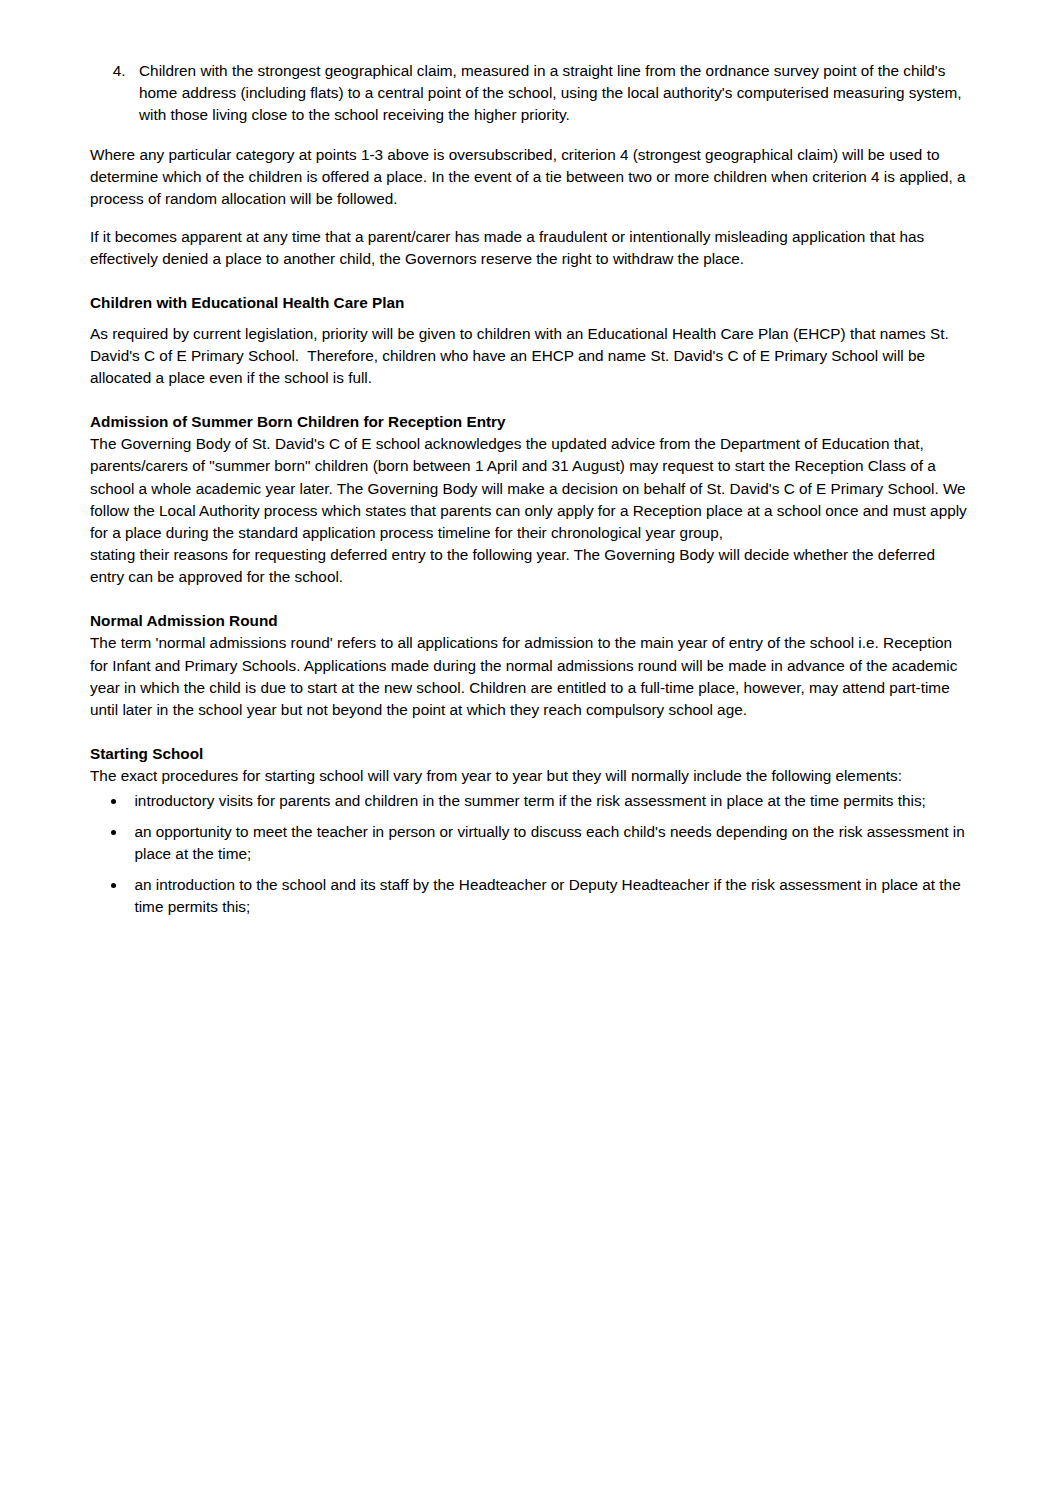Children with the strongest geographical claim, measured in a straight line from the ordnance survey point of the child's home address (including flats) to a central point of the school, using the local authority's computerised measuring system, with those living close to the school receiving the higher priority.
Where any particular category at points 1-3 above is oversubscribed, criterion 4 (strongest geographical claim) will be used to determine which of the children is offered a place. In the event of a tie between two or more children when criterion 4 is applied, a process of random allocation will be followed.
If it becomes apparent at any time that a parent/carer has made a fraudulent or intentionally misleading application that has effectively denied a place to another child, the Governors reserve the right to withdraw the place.
Children with Educational Health Care Plan
As required by current legislation, priority will be given to children with an Educational Health Care Plan (EHCP) that names St. David's C of E Primary School. Therefore, children who have an EHCP and name St. David's C of E Primary School will be allocated a place even if the school is full.
Admission of Summer Born Children for Reception Entry
The Governing Body of St. David's C of E school acknowledges the updated advice from the Department of Education that, parents/carers of "summer born" children (born between 1 April and 31 August) may request to start the Reception Class of a school a whole academic year later. The Governing Body will make a decision on behalf of St. David's C of E Primary School. We follow the Local Authority process which states that parents can only apply for a Reception place at a school once and must apply for a place during the standard application process timeline for their chronological year group,
stating their reasons for requesting deferred entry to the following year. The Governing Body will decide whether the deferred entry can be approved for the school.
Normal Admission Round
The term 'normal admissions round' refers to all applications for admission to the main year of entry of the school i.e. Reception for Infant and Primary Schools. Applications made during the normal admissions round will be made in advance of the academic year in which the child is due to start at the new school. Children are entitled to a full-time place, however, may attend part-time until later in the school year but not beyond the point at which they reach compulsory school age.
Starting School
The exact procedures for starting school will vary from year to year but they will normally include the following elements:
introductory visits for parents and children in the summer term if the risk assessment in place at the time permits this;
an opportunity to meet the teacher in person or virtually to discuss each child's needs depending on the risk assessment in place at the time;
an introduction to the school and its staff by the Headteacher or Deputy Headteacher if the risk assessment in place at the time permits this;